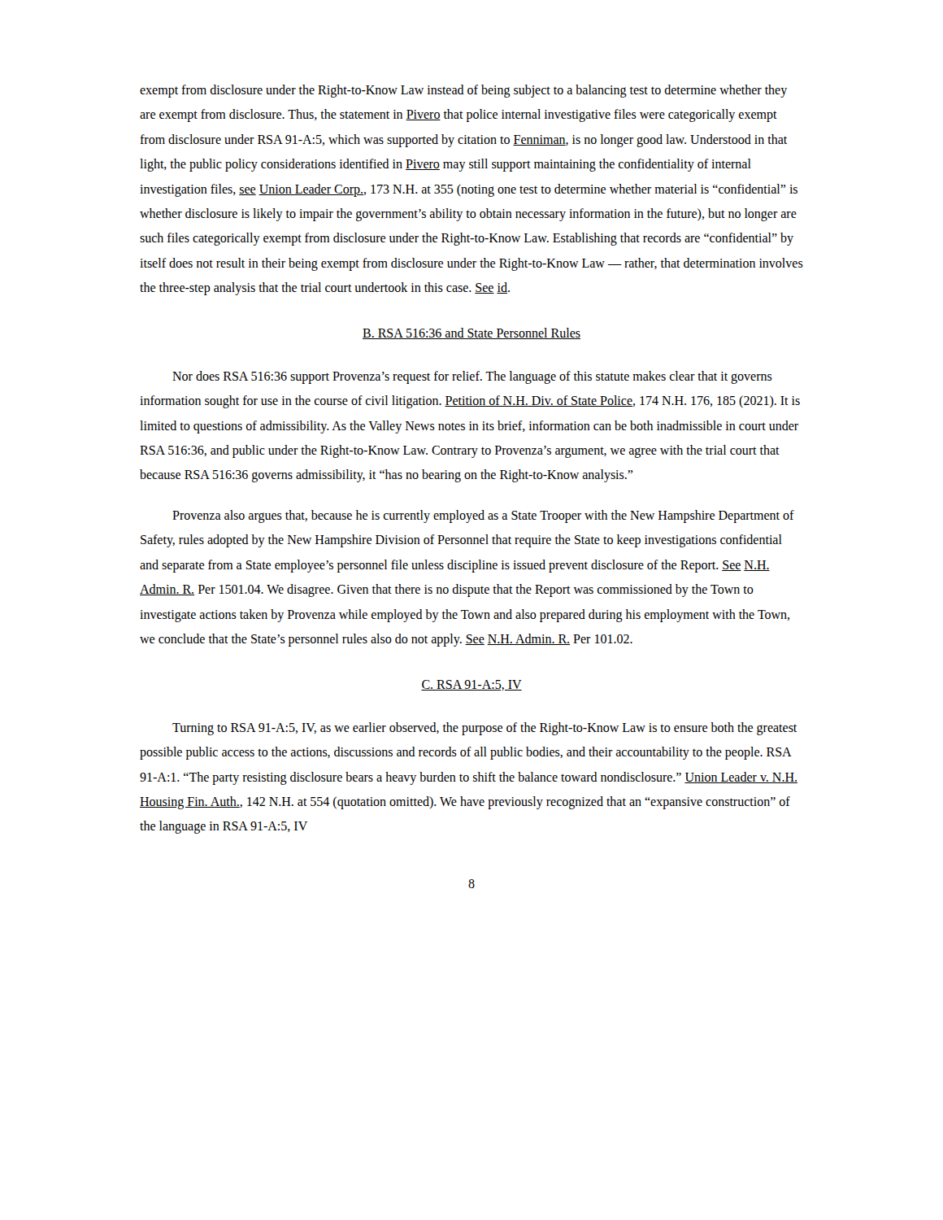exempt from disclosure under the Right-to-Know Law instead of being subject to a balancing test to determine whether they are exempt from disclosure. Thus, the statement in Pivero that police internal investigative files were categorically exempt from disclosure under RSA 91-A:5, which was supported by citation to Fenniman, is no longer good law. Understood in that light, the public policy considerations identified in Pivero may still support maintaining the confidentiality of internal investigation files, see Union Leader Corp., 173 N.H. at 355 (noting one test to determine whether material is “confidential” is whether disclosure is likely to impair the government’s ability to obtain necessary information in the future), but no longer are such files categorically exempt from disclosure under the Right-to-Know Law. Establishing that records are “confidential” by itself does not result in their being exempt from disclosure under the Right-to-Know Law — rather, that determination involves the three-step analysis that the trial court undertook in this case. See id.
B. RSA 516:36 and State Personnel Rules
Nor does RSA 516:36 support Provenza’s request for relief. The language of this statute makes clear that it governs information sought for use in the course of civil litigation. Petition of N.H. Div. of State Police, 174 N.H. 176, 185 (2021). It is limited to questions of admissibility. As the Valley News notes in its brief, information can be both inadmissible in court under RSA 516:36, and public under the Right-to-Know Law. Contrary to Provenza’s argument, we agree with the trial court that because RSA 516:36 governs admissibility, it “has no bearing on the Right-to-Know analysis.”
Provenza also argues that, because he is currently employed as a State Trooper with the New Hampshire Department of Safety, rules adopted by the New Hampshire Division of Personnel that require the State to keep investigations confidential and separate from a State employee’s personnel file unless discipline is issued prevent disclosure of the Report. See N.H. Admin. R. Per 1501.04. We disagree. Given that there is no dispute that the Report was commissioned by the Town to investigate actions taken by Provenza while employed by the Town and also prepared during his employment with the Town, we conclude that the State’s personnel rules also do not apply. See N.H. Admin. R. Per 101.02.
C. RSA 91-A:5, IV
Turning to RSA 91-A:5, IV, as we earlier observed, the purpose of the Right-to-Know Law is to ensure both the greatest possible public access to the actions, discussions and records of all public bodies, and their accountability to the people. RSA 91-A:1. “The party resisting disclosure bears a heavy burden to shift the balance toward nondisclosure.” Union Leader v. N.H. Housing Fin. Auth., 142 N.H. at 554 (quotation omitted). We have previously recognized that an “expansive construction” of the language in RSA 91-A:5, IV
8